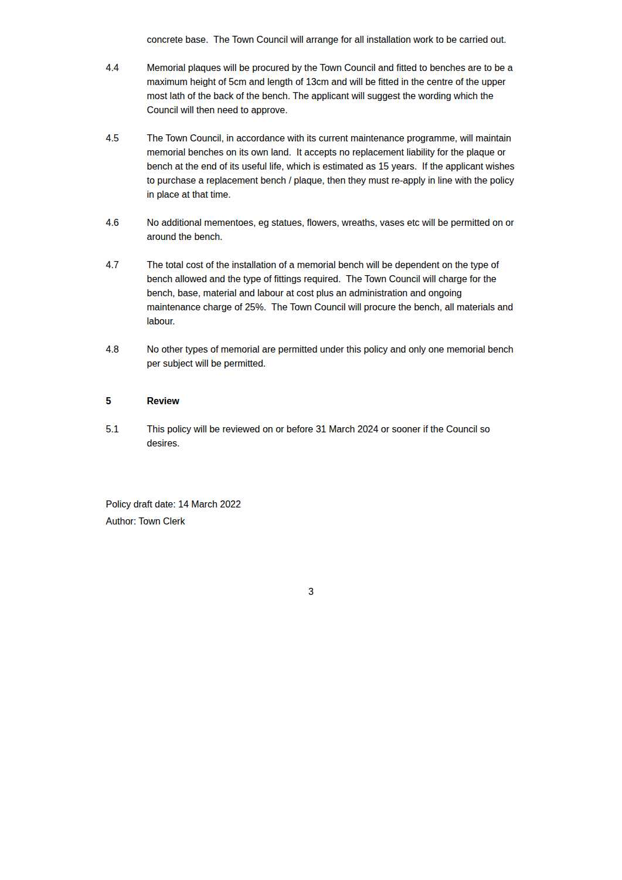concrete base. The Town Council will arrange for all installation work to be carried out.
4.4
Memorial plaques will be procured by the Town Council and fitted to benches are to be a maximum height of 5cm and length of 13cm and will be fitted in the centre of the upper most lath of the back of the bench. The applicant will suggest the wording which the Council will then need to approve.
4.5
The Town Council, in accordance with its current maintenance programme, will maintain memorial benches on its own land. It accepts no replacement liability for the plaque or bench at the end of its useful life, which is estimated as 15 years. If the applicant wishes to purchase a replacement bench / plaque, then they must re-apply in line with the policy in place at that time.
4.6
No additional mementoes, eg statues, flowers, wreaths, vases etc will be permitted on or around the bench.
4.7
The total cost of the installation of a memorial bench will be dependent on the type of bench allowed and the type of fittings required. The Town Council will charge for the bench, base, material and labour at cost plus an administration and ongoing maintenance charge of 25%. The Town Council will procure the bench, all materials and labour.
4.8
No other types of memorial are permitted under this policy and only one memorial bench per subject will be permitted.
5 Review
5.1
This policy will be reviewed on or before 31 March 2024 or sooner if the Council so desires.
Policy draft date: 14 March 2022
Author: Town Clerk
3